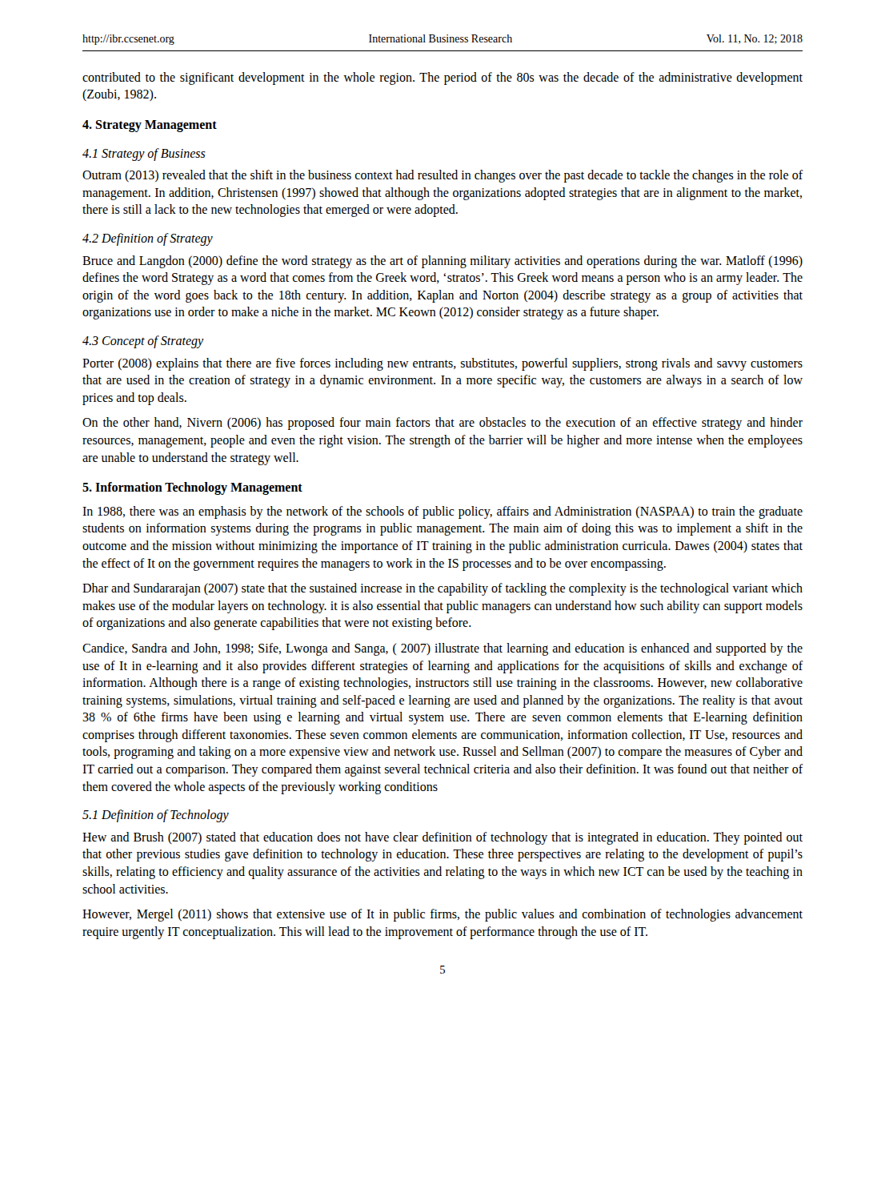http://ibr.ccsenet.org International Business Research Vol. 11, No. 12; 2018
contributed to the significant development in the whole region. The period of the 80s was the decade of the administrative development (Zoubi, 1982).
4. Strategy Management
4.1 Strategy of Business
Outram (2013) revealed that the shift in the business context had resulted in changes over the past decade to tackle the changes in the role of management. In addition, Christensen (1997) showed that although the organizations adopted strategies that are in alignment to the market, there is still a lack to the new technologies that emerged or were adopted.
4.2 Definition of Strategy
Bruce and Langdon (2000) define the word strategy as the art of planning military activities and operations during the war. Matloff (1996) defines the word Strategy as a word that comes from the Greek word, ‘stratos’. This Greek word means a person who is an army leader. The origin of the word goes back to the 18th century. In addition, Kaplan and Norton (2004) describe strategy as a group of activities that organizations use in order to make a niche in the market. MC Keown (2012) consider strategy as a future shaper.
4.3 Concept of Strategy
Porter (2008) explains that there are five forces including new entrants, substitutes, powerful suppliers, strong rivals and savvy customers that are used in the creation of strategy in a dynamic environment. In a more specific way, the customers are always in a search of low prices and top deals.
On the other hand, Nivern (2006) has proposed four main factors that are obstacles to the execution of an effective strategy and hinder resources, management, people and even the right vision. The strength of the barrier will be higher and more intense when the employees are unable to understand the strategy well.
5. Information Technology Management
In 1988, there was an emphasis by the network of the schools of public policy, affairs and Administration (NASPAA) to train the graduate students on information systems during the programs in public management. The main aim of doing this was to implement a shift in the outcome and the mission without minimizing the importance of IT training in the public administration curricula. Dawes (2004) states that the effect of It on the government requires the managers to work in the IS processes and to be over encompassing.
Dhar and Sundararajan (2007) state that the sustained increase in the capability of tackling the complexity is the technological variant which makes use of the modular layers on technology. it is also essential that public managers can understand how such ability can support models of organizations and also generate capabilities that were not existing before.
Candice, Sandra and John, 1998; Sife, Lwonga and Sanga, ( 2007) illustrate that learning and education is enhanced and supported by the use of It in e-learning and it also provides different strategies of learning and applications for the acquisitions of skills and exchange of information. Although there is a range of existing technologies, instructors still use training in the classrooms. However, new collaborative training systems, simulations, virtual training and self-paced e learning are used and planned by the organizations. The reality is that avout 38 % of 6the firms have been using e learning and virtual system use. There are seven common elements that E-learning definition comprises through different taxonomies. These seven common elements are communication, information collection, IT Use, resources and tools, programing and taking on a more expensive view and network use. Russel and Sellman (2007) to compare the measures of Cyber and IT carried out a comparison. They compared them against several technical criteria and also their definition. It was found out that neither of them covered the whole aspects of the previously working conditions
5.1 Definition of Technology
Hew and Brush (2007) stated that education does not have clear definition of technology that is integrated in education. They pointed out that other previous studies gave definition to technology in education. These three perspectives are relating to the development of pupil’s skills, relating to efficiency and quality assurance of the activities and relating to the ways in which new ICT can be used by the teaching in school activities.
However, Mergel (2011) shows that extensive use of It in public firms, the public values and combination of technologies advancement require urgently IT conceptualization. This will lead to the improvement of performance through the use of IT.
5